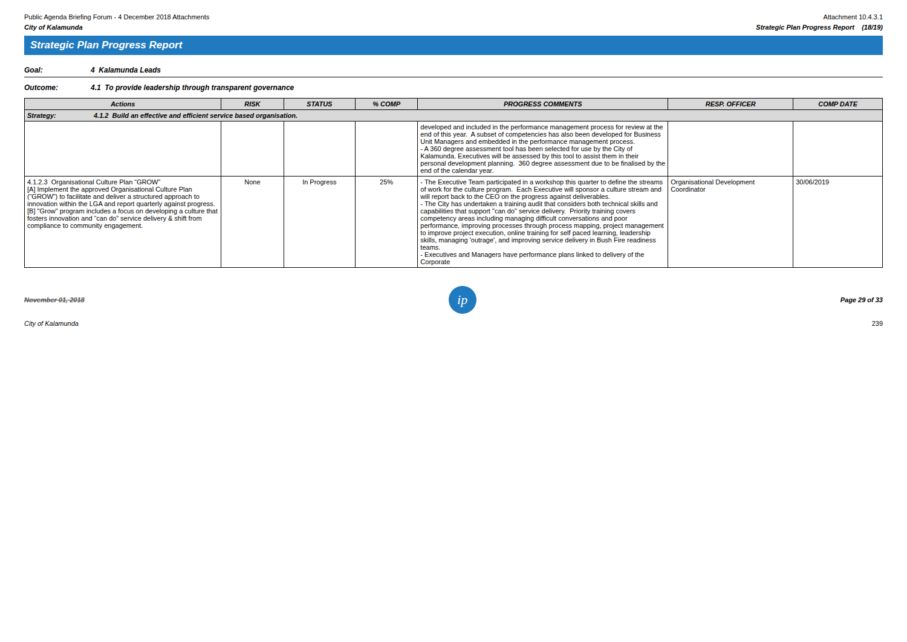Public Agenda Briefing Forum - 4 December 2018 Attachments
City of Kalamunda
Attachment 10.4.3.1
Strategic Plan Progress Report (18/19)
Strategic Plan Progress Report
Goal: 4 Kalamunda Leads
Outcome: 4.1 To provide leadership through transparent governance
| Actions | RISK | STATUS | % COMP | PROGRESS COMMENTS | RESP. OFFICER | COMP DATE |
| --- | --- | --- | --- | --- | --- | --- |
| Strategy: 4.1.2 Build an effective and efficient service based organisation. |
| | | | | developed and included in the performance management process for review at the end of this year. A subset of competencies has also been developed for Business Unit Managers and embedded in the performance management process. - A 360 degree assessment tool has been selected for use by the City of Kalamunda. Executives will be assessed by this tool to assist them in their personal development planning. 360 degree assessment due to be finalised by the end of the calendar year. | | |
| 4.1.2.3 Organisational Culture Plan “GROW” [A] Implement the approved Organisational Culture Plan (“GROW”) to facilitate and deliver a structured approach to innovation within the LGA and report quarterly against progress. [B] "Grow" program includes a focus on developing a culture that fosters innovation and “can do” service delivery & shift from compliance to community engagement. | None | In Progress | 25% | - The Executive Team participated in a workshop this quarter to define the streams of work for the culture program. Each Executive will sponsor a culture stream and will report back to the CEO on the progress against deliverables. - The City has undertaken a training audit that considers both technical skills and capabilities that support "can do" service delivery. Priority training covers competency areas including managing difficult conversations and poor performance, improving processes through process mapping, project management to improve project execution, online training for self paced learning, leadership skills, managing 'outrage', and improving service delivery in Bush Fire readiness teams. - Executives and Managers have performance plans linked to delivery of the Corporate | Organisational Development Coordinator | 30/06/2019 |
November 01, 2018
ip
Page 29 of 33
City of Kalamunda
239